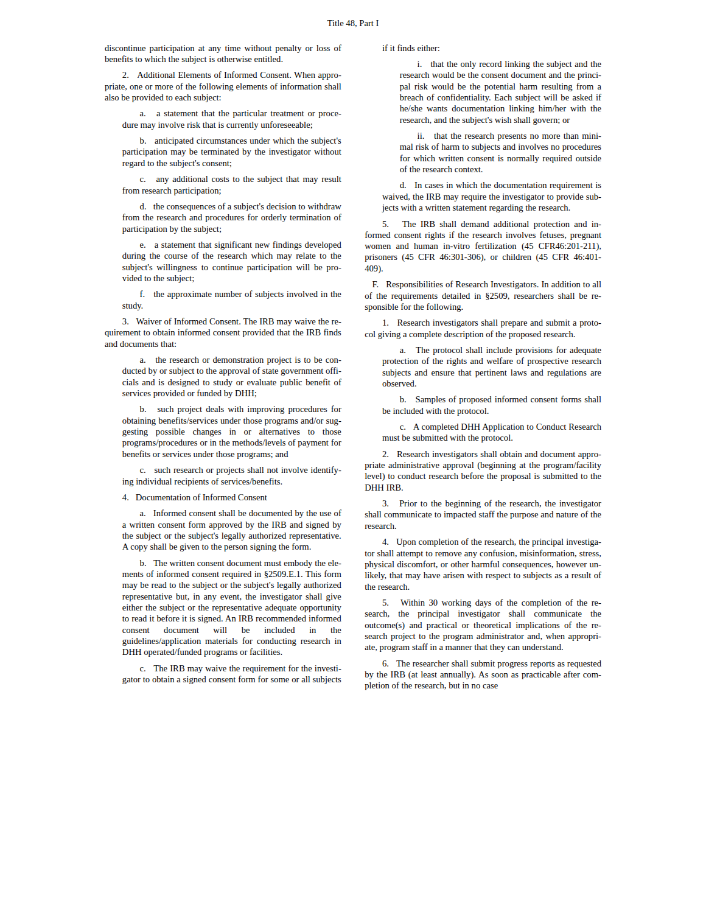Title 48, Part I
discontinue participation at any time without penalty or loss of benefits to which the subject is otherwise entitled.
2. Additional Elements of Informed Consent. When appropriate, one or more of the following elements of information shall also be provided to each subject:
a. a statement that the particular treatment or procedure may involve risk that is currently unforeseeable;
b. anticipated circumstances under which the subject's participation may be terminated by the investigator without regard to the subject's consent;
c. any additional costs to the subject that may result from research participation;
d. the consequences of a subject's decision to withdraw from the research and procedures for orderly termination of participation by the subject;
e. a statement that significant new findings developed during the course of the research which may relate to the subject's willingness to continue participation will be provided to the subject;
f. the approximate number of subjects involved in the study.
3. Waiver of Informed Consent. The IRB may waive the requirement to obtain informed consent provided that the IRB finds and documents that:
a. the research or demonstration project is to be conducted by or subject to the approval of state government officials and is designed to study or evaluate public benefit of services provided or funded by DHH;
b. such project deals with improving procedures for obtaining benefits/services under those programs and/or suggesting possible changes in or alternatives to those programs/procedures or in the methods/levels of payment for benefits or services under those programs; and
c. such research or projects shall not involve identifying individual recipients of services/benefits.
4. Documentation of Informed Consent
a. Informed consent shall be documented by the use of a written consent form approved by the IRB and signed by the subject or the subject's legally authorized representative. A copy shall be given to the person signing the form.
b. The written consent document must embody the elements of informed consent required in §2509.E.1. This form may be read to the subject or the subject's legally authorized representative but, in any event, the investigator shall give either the subject or the representative adequate opportunity to read it before it is signed. An IRB recommended informed consent document will be included in the guidelines/application materials for conducting research in DHH operated/funded programs or facilities.
c. The IRB may waive the requirement for the investigator to obtain a signed consent form for some or all subjects if it finds either:
i. that the only record linking the subject and the research would be the consent document and the principal risk would be the potential harm resulting from a breach of confidentiality. Each subject will be asked if he/she wants documentation linking him/her with the research, and the subject's wish shall govern; or
ii. that the research presents no more than minimal risk of harm to subjects and involves no procedures for which written consent is normally required outside of the research context.
d. In cases in which the documentation requirement is waived, the IRB may require the investigator to provide subjects with a written statement regarding the research.
5. The IRB shall demand additional protection and informed consent rights if the research involves fetuses, pregnant women and human in-vitro fertilization (45 CFR46:201-211), prisoners (45 CFR 46:301-306), or children (45 CFR 46:401-409).
F. Responsibilities of Research Investigators. In addition to all of the requirements detailed in §2509, researchers shall be responsible for the following.
1. Research investigators shall prepare and submit a protocol giving a complete description of the proposed research.
a. The protocol shall include provisions for adequate protection of the rights and welfare of prospective research subjects and ensure that pertinent laws and regulations are observed.
b. Samples of proposed informed consent forms shall be included with the protocol.
c. A completed DHH Application to Conduct Research must be submitted with the protocol.
2. Research investigators shall obtain and document appropriate administrative approval (beginning at the program/facility level) to conduct research before the proposal is submitted to the DHH IRB.
3. Prior to the beginning of the research, the investigator shall communicate to impacted staff the purpose and nature of the research.
4. Upon completion of the research, the principal investigator shall attempt to remove any confusion, misinformation, stress, physical discomfort, or other harmful consequences, however unlikely, that may have arisen with respect to subjects as a result of the research.
5. Within 30 working days of the completion of the research, the principal investigator shall communicate the outcome(s) and practical or theoretical implications of the research project to the program administrator and, when appropriate, program staff in a manner that they can understand.
6. The researcher shall submit progress reports as requested by the IRB (at least annually). As soon as practicable after completion of the research, but in no case